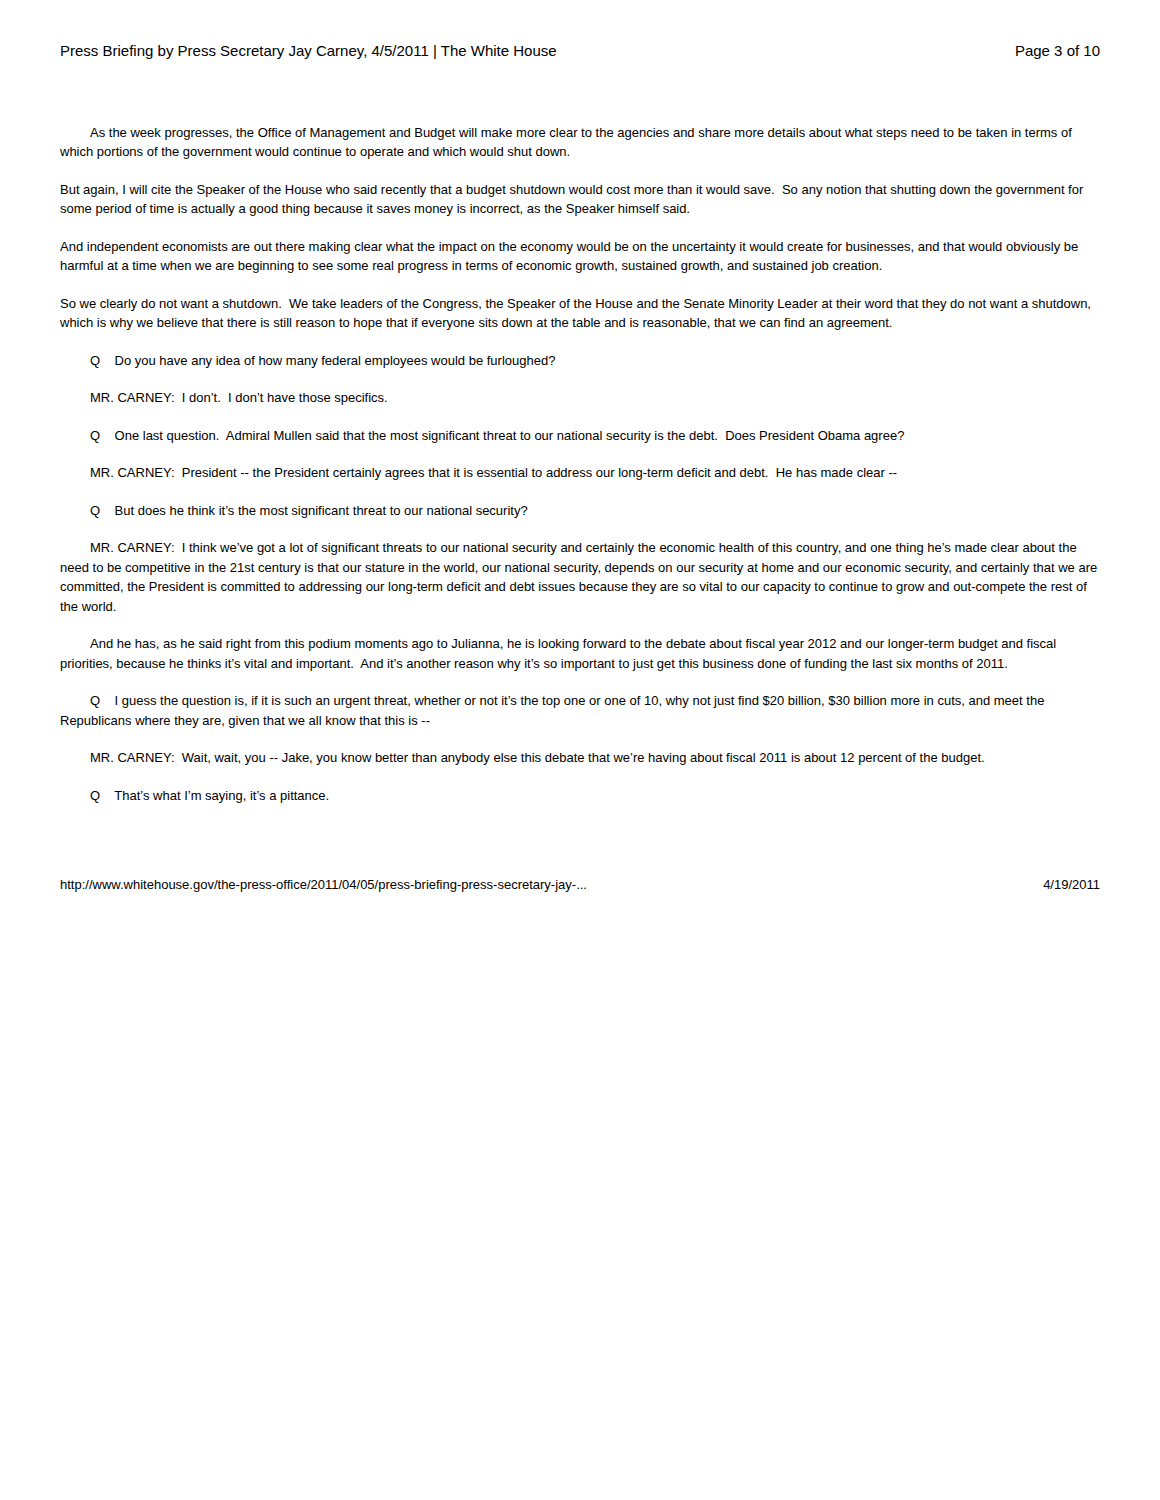Press Briefing by Press Secretary Jay Carney, 4/5/2011 | The White House Page 3 of 10
As the week progresses, the Office of Management and Budget will make more clear to the agencies and share more details about what steps need to be taken in terms of which portions of the government would continue to operate and which would shut down.
But again, I will cite the Speaker of the House who said recently that a budget shutdown would cost more than it would save. So any notion that shutting down the government for some period of time is actually a good thing because it saves money is incorrect, as the Speaker himself said.
And independent economists are out there making clear what the impact on the economy would be on the uncertainty it would create for businesses, and that would obviously be harmful at a time when we are beginning to see some real progress in terms of economic growth, sustained growth, and sustained job creation.
So we clearly do not want a shutdown. We take leaders of the Congress, the Speaker of the House and the Senate Minority Leader at their word that they do not want a shutdown, which is why we believe that there is still reason to hope that if everyone sits down at the table and is reasonable, that we can find an agreement.
Q Do you have any idea of how many federal employees would be furloughed?
MR. CARNEY: I don’t. I don’t have those specifics.
Q One last question. Admiral Mullen said that the most significant threat to our national security is the debt. Does President Obama agree?
MR. CARNEY: President -- the President certainly agrees that it is essential to address our long-term deficit and debt. He has made clear --
Q But does he think it’s the most significant threat to our national security?
MR. CARNEY: I think we’ve got a lot of significant threats to our national security and certainly the economic health of this country, and one thing he’s made clear about the need to be competitive in the 21st century is that our stature in the world, our national security, depends on our security at home and our economic security, and certainly that we are committed, the President is committed to addressing our long-term deficit and debt issues because they are so vital to our capacity to continue to grow and out-compete the rest of the world.
And he has, as he said right from this podium moments ago to Julianna, he is looking forward to the debate about fiscal year 2012 and our longer-term budget and fiscal priorities, because he thinks it’s vital and important. And it’s another reason why it’s so important to just get this business done of funding the last six months of 2011.
Q I guess the question is, if it is such an urgent threat, whether or not it’s the top one or one of 10, why not just find $20 billion, $30 billion more in cuts, and meet the Republicans where they are, given that we all know that this is --
MR. CARNEY: Wait, wait, you -- Jake, you know better than anybody else this debate that we’re having about fiscal 2011 is about 12 percent of the budget.
Q That’s what I’m saying, it’s a pittance.
http://www.whitehouse.gov/the-press-office/2011/04/05/press-briefing-press-secretary-jay-... 4/19/2011